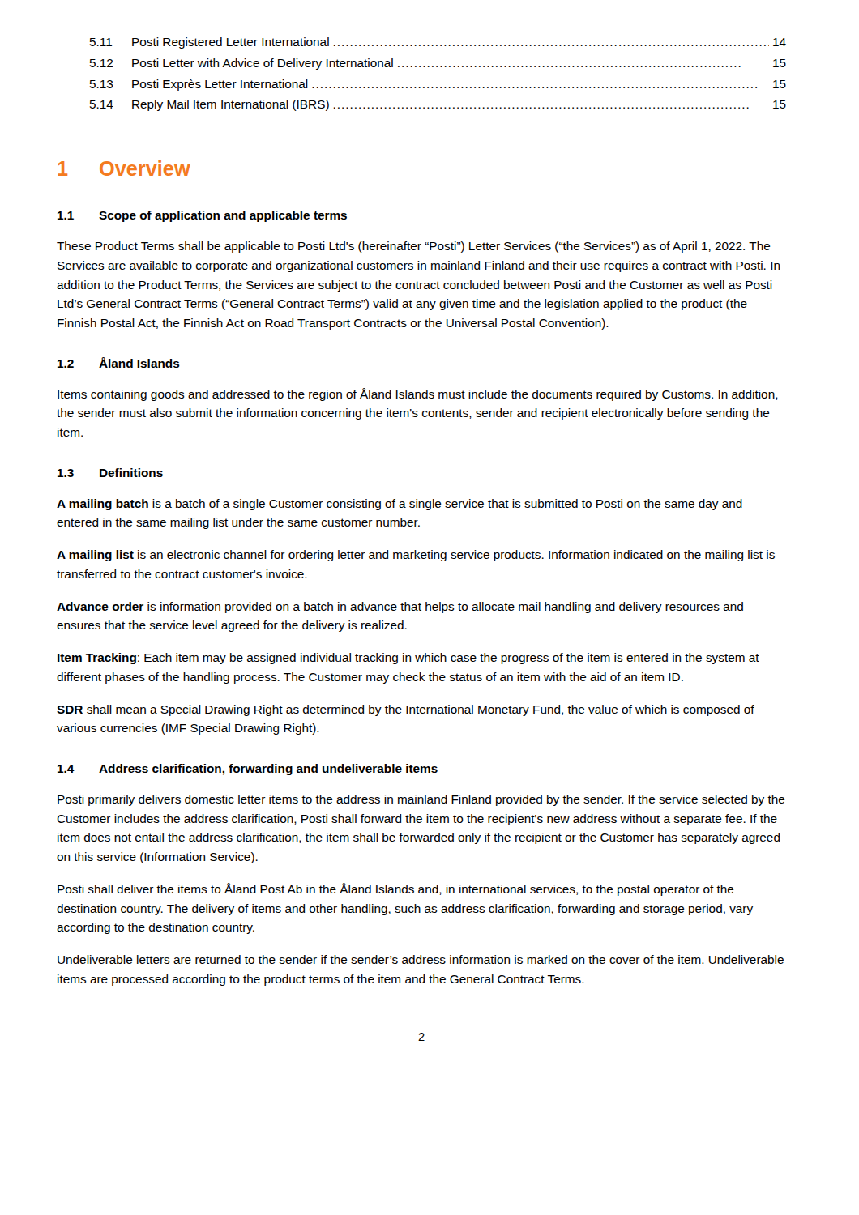5.11 Posti Registered Letter International .................................................................................................................. 14
5.12 Posti Letter with Advice of Delivery International ................................................................................. 15
5.13 Posti Exprès Letter International ......................................................................................................... 15
5.14 Reply Mail Item International (IBRS) .................................................................................................. 15
1 Overview
1.1 Scope of application and applicable terms
These Product Terms shall be applicable to Posti Ltd's (hereinafter “Posti”) Letter Services (“the Services”) as of April 1, 2022. The Services are available to corporate and organizational customers in mainland Finland and their use requires a contract with Posti. In addition to the Product Terms, the Services are subject to the contract concluded between Posti and the Customer as well as Posti Ltd’s General Contract Terms (“General Contract Terms”) valid at any given time and the legislation applied to the product (the Finnish Postal Act, the Finnish Act on Road Transport Contracts or the Universal Postal Convention).
1.2 Åland Islands
Items containing goods and addressed to the region of Åland Islands must include the documents required by Customs. In addition, the sender must also submit the information concerning the item's contents, sender and recipient electronically before sending the item.
1.3 Definitions
A mailing batch is a batch of a single Customer consisting of a single service that is submitted to Posti on the same day and entered in the same mailing list under the same customer number.
A mailing list is an electronic channel for ordering letter and marketing service products. Information indicated on the mailing list is transferred to the contract customer's invoice.
Advance order is information provided on a batch in advance that helps to allocate mail handling and delivery resources and ensures that the service level agreed for the delivery is realized.
Item Tracking: Each item may be assigned individual tracking in which case the progress of the item is entered in the system at different phases of the handling process. The Customer may check the status of an item with the aid of an item ID.
SDR shall mean a Special Drawing Right as determined by the International Monetary Fund, the value of which is composed of various currencies (IMF Special Drawing Right).
1.4 Address clarification, forwarding and undeliverable items
Posti primarily delivers domestic letter items to the address in mainland Finland provided by the sender. If the service selected by the Customer includes the address clarification, Posti shall forward the item to the recipient's new address without a separate fee. If the item does not entail the address clarification, the item shall be forwarded only if the recipient or the Customer has separately agreed on this service (Information Service).
Posti shall deliver the items to Åland Post Ab in the Åland Islands and, in international services, to the postal operator of the destination country. The delivery of items and other handling, such as address clarification, forwarding and storage period, vary according to the destination country.
Undeliverable letters are returned to the sender if the sender’s address information is marked on the cover of the item. Undeliverable items are processed according to the product terms of the item and the General Contract Terms.
2